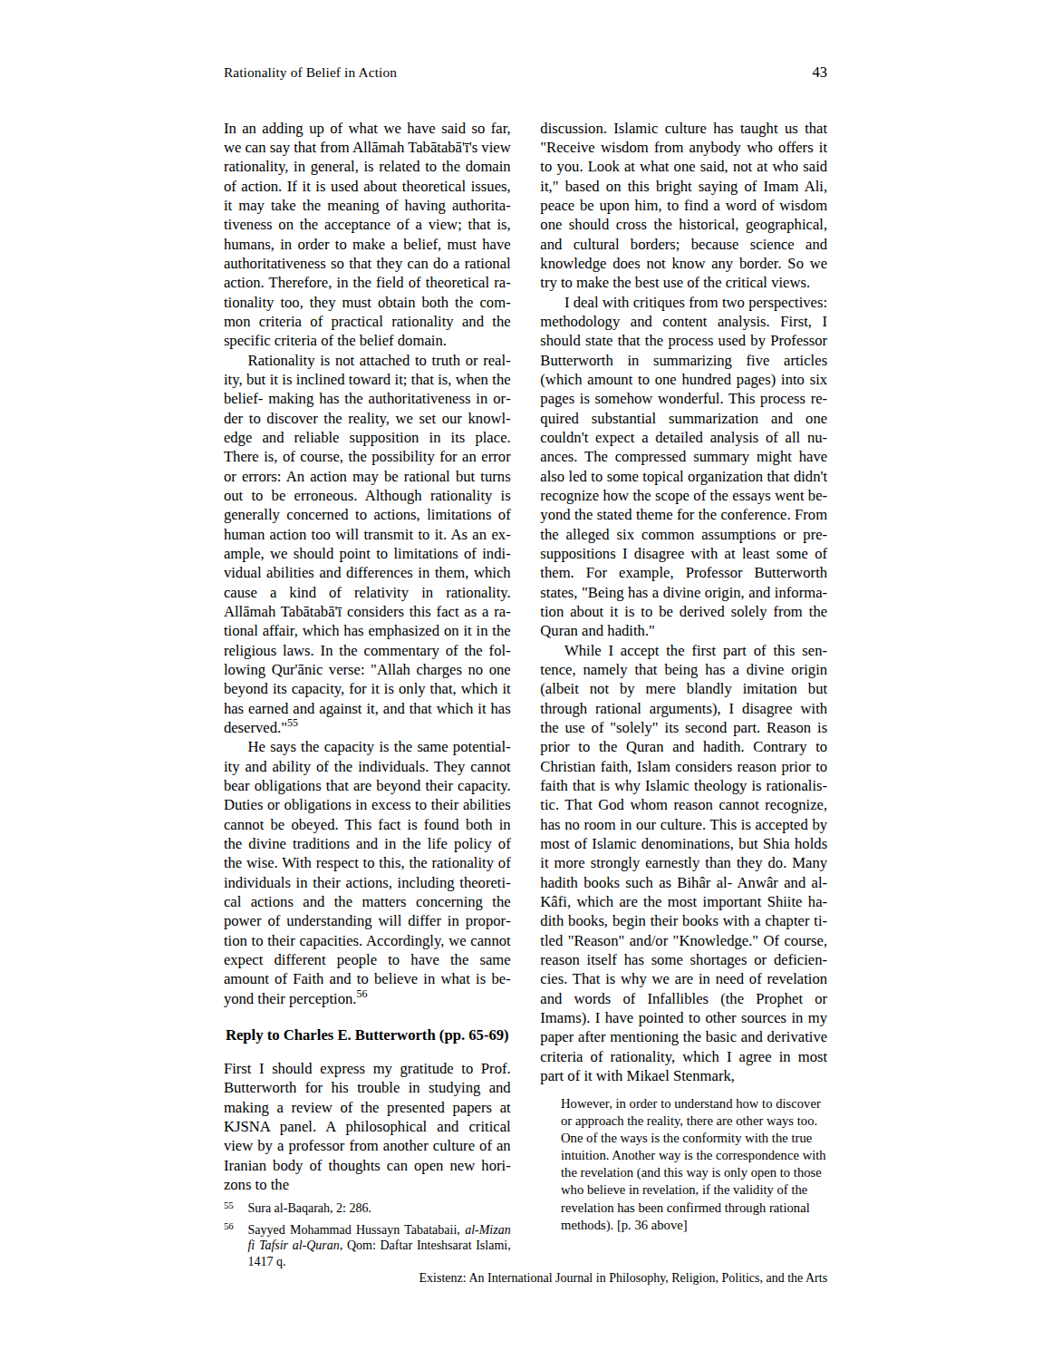Rationality of Belief in Action 43
In an adding up of what we have said so far, we can say that from Allāmah Tabātabā'ī's view rationality, in general, is related to the domain of action. If it is used about theoretical issues, it may take the meaning of having authoritativeness on the acceptance of a view; that is, humans, in order to make a belief, must have authoritativeness so that they can do a rational action. Therefore, in the field of theoretical rationality too, they must obtain both the common criteria of practical rationality and the specific criteria of the belief domain.
Rationality is not attached to truth or reality, but it is inclined toward it; that is, when the belief- making has the authoritativeness in order to discover the reality, we set our knowledge and reliable supposition in its place. There is, of course, the possibility for an error or errors: An action may be rational but turns out to be erroneous. Although rationality is generally concerned to actions, limitations of human action too will transmit to it. As an example, we should point to limitations of individual abilities and differences in them, which cause a kind of relativity in rationality. Allāmah Tabātabā'ī considers this fact as a rational affair, which has emphasized on it in the religious laws. In the commentary of the following Qur'ānic verse: "Allah charges no one beyond its capacity, for it is only that, which it has earned and against it, and that which it has deserved."55
He says the capacity is the same potentiality and ability of the individuals. They cannot bear obligations that are beyond their capacity. Duties or obligations in excess to their abilities cannot be obeyed. This fact is found both in the divine traditions and in the life policy of the wise. With respect to this, the rationality of individuals in their actions, including theoretical actions and the matters concerning the power of understanding will differ in proportion to their capacities. Accordingly, we cannot expect different people to have the same amount of Faith and to believe in what is beyond their perception.56
Reply to Charles E. Butterworth (pp. 65-69)
First I should express my gratitude to Prof. Butterworth for his trouble in studying and making a review of the presented papers at KJSNA panel. A philosophical and critical view by a professor from another culture of an Iranian body of thoughts can open new horizons to the
55 Sura al-Baqarah, 2: 286.
56 Sayyed Mohammad Hussayn Tabatabaii, al-Mizan fi Tafsir al-Quran, Qom: Daftar Inteshsarat Islami, 1417 q.
discussion. Islamic culture has taught us that "Receive wisdom from anybody who offers it to you. Look at what one said, not at who said it," based on this bright saying of Imam Ali, peace be upon him, to find a word of wisdom one should cross the historical, geographical, and cultural borders; because science and knowledge does not know any border. So we try to make the best use of the critical views.
I deal with critiques from two perspectives: methodology and content analysis. First, I should state that the process used by Professor Butterworth in summarizing five articles (which amount to one hundred pages) into six pages is somehow wonderful. This process required substantial summarization and one couldn't expect a detailed analysis of all nuances. The compressed summary might have also led to some topical organization that didn't recognize how the scope of the essays went beyond the stated theme for the conference. From the alleged six common assumptions or presuppositions I disagree with at least some of them. For example, Professor Butterworth states, "Being has a divine origin, and information about it is to be derived solely from the Quran and hadith."
While I accept the first part of this sentence, namely that being has a divine origin (albeit not by mere blandly imitation but through rational arguments), I disagree with the use of "solely" its second part. Reason is prior to the Quran and hadith. Contrary to Christian faith, Islam considers reason prior to faith that is why Islamic theology is rationalistic. That God whom reason cannot recognize, has no room in our culture. This is accepted by most of Islamic denominations, but Shia holds it more strongly earnestly than they do. Many hadith books such as Bihâr al- Anwâr and al- Kâfi, which are the most important Shiite hadith books, begin their books with a chapter titled "Reason" and/or "Knowledge." Of course, reason itself has some shortages or deficiencies. That is why we are in need of revelation and words of Infallibles (the Prophet or Imams). I have pointed to other sources in my paper after mentioning the basic and derivative criteria of rationality, which I agree in most part of it with Mikael Stenmark,
However, in order to understand how to discover or approach the reality, there are other ways too. One of the ways is the conformity with the true intuition. Another way is the correspondence with the revelation (and this way is only open to those who believe in revelation, if the validity of the revelation has been confirmed through rational methods). [p. 36 above]
Existenz: An International Journal in Philosophy, Religion, Politics, and the Arts